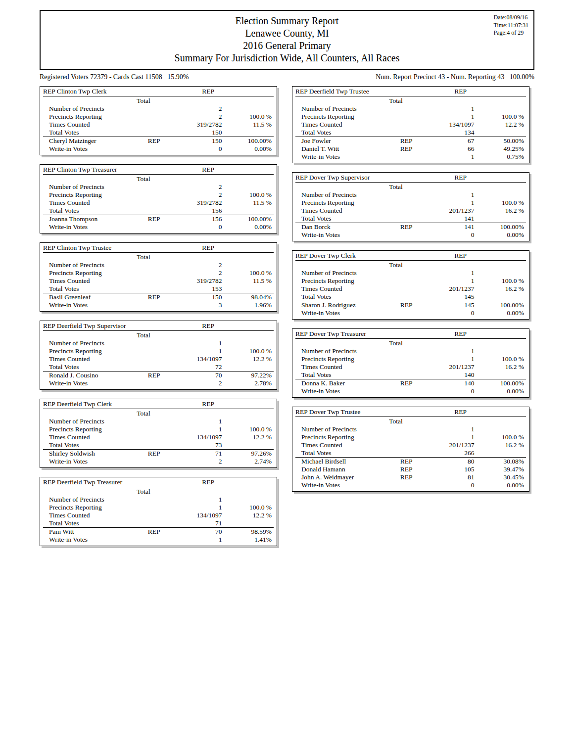Date:08/09/16
Time:11:07:31
Page:4 of 29
Election Summary Report
Lenawee County, MI
2016 General Primary
Summary For Jurisdiction Wide, All Counters, All Races
Registered Voters 72379 - Cards Cast 11508 15.90%
Num. Report Precinct 43 - Num. Reporting 43 100.00%
REP Clinton Twp Clerk REP
Total
| Number of Precincts | | 2 | |
| Precincts Reporting | | 2 | 100.0 % |
| Times Counted | | 319/2782 | 11.5 % |
| Total Votes | | 150 | |
| Cheryl Matzinger | REP | 150 | 100.00% |
| Write-in Votes | | 0 | 0.00% |
REP Clinton Twp Treasurer REP
Total
| Number of Precincts | | 2 | |
| Precincts Reporting | | 2 | 100.0 % |
| Times Counted | | 319/2782 | 11.5 % |
| Total Votes | | 156 | |
| Joanna Thompson | REP | 156 | 100.00% |
| Write-in Votes | | 0 | 0.00% |
REP Clinton Twp Trustee REP
Total
| Number of Precincts | | 2 | |
| Precincts Reporting | | 2 | 100.0 % |
| Times Counted | | 319/2782 | 11.5 % |
| Total Votes | | 153 | |
| Basil Greenleaf | REP | 150 | 98.04% |
| Write-in Votes | | 3 | 1.96% |
REP Deerfield Twp Supervisor REP
Total
| Number of Precincts | | 1 | |
| Precincts Reporting | | 1 | 100.0 % |
| Times Counted | | 134/1097 | 12.2 % |
| Total Votes | | 72 | |
| Ronald J. Cousino | REP | 70 | 97.22% |
| Write-in Votes | | 2 | 2.78% |
REP Deerfield Twp Clerk REP
Total
| Number of Precincts | | 1 | |
| Precincts Reporting | | 1 | 100.0 % |
| Times Counted | | 134/1097 | 12.2 % |
| Total Votes | | 73 | |
| Shirley Soldwish | REP | 71 | 97.26% |
| Write-in Votes | | 2 | 2.74% |
REP Deerfield Twp Treasurer REP
Total
| Number of Precincts | | 1 | |
| Precincts Reporting | | 1 | 100.0 % |
| Times Counted | | 134/1097 | 12.2 % |
| Total Votes | | 71 | |
| Pam Witt | REP | 70 | 98.59% |
| Write-in Votes | | 1 | 1.41% |
REP Deerfield Twp Trustee REP
Total
| Number of Precincts | | 1 | |
| Precincts Reporting | | 1 | 100.0 % |
| Times Counted | | 134/1097 | 12.2 % |
| Total Votes | | 134 | |
| Joe Fowler | REP | 67 | 50.00% |
| Daniel T. Witt | REP | 66 | 49.25% |
| Write-in Votes | | 1 | 0.75% |
REP Dover Twp Supervisor REP
Total
| Number of Precincts | | 1 | |
| Precincts Reporting | | 1 | 100.0 % |
| Times Counted | | 201/1237 | 16.2 % |
| Total Votes | | 141 | |
| Dan Borck | REP | 141 | 100.00% |
| Write-in Votes | | 0 | 0.00% |
REP Dover Twp Clerk REP
Total
| Number of Precincts | | 1 | |
| Precincts Reporting | | 1 | 100.0 % |
| Times Counted | | 201/1237 | 16.2 % |
| Total Votes | | 145 | |
| Sharon J. Rodriguez | REP | 145 | 100.00% |
| Write-in Votes | | 0 | 0.00% |
REP Dover Twp Treasurer REP
Total
| Number of Precincts | | 1 | |
| Precincts Reporting | | 1 | 100.0 % |
| Times Counted | | 201/1237 | 16.2 % |
| Total Votes | | 140 | |
| Donna K. Baker | REP | 140 | 100.00% |
| Write-in Votes | | 0 | 0.00% |
REP Dover Twp Trustee REP
Total
| Number of Precincts | | 1 | |
| Precincts Reporting | | 1 | 100.0 % |
| Times Counted | | 201/1237 | 16.2 % |
| Total Votes | | 266 | |
| Michael Birdsell | REP | 80 | 30.08% |
| Donald Hamann | REP | 105 | 39.47% |
| John A. Weidmayer | REP | 81 | 30.45% |
| Write-in Votes | | 0 | 0.00% |